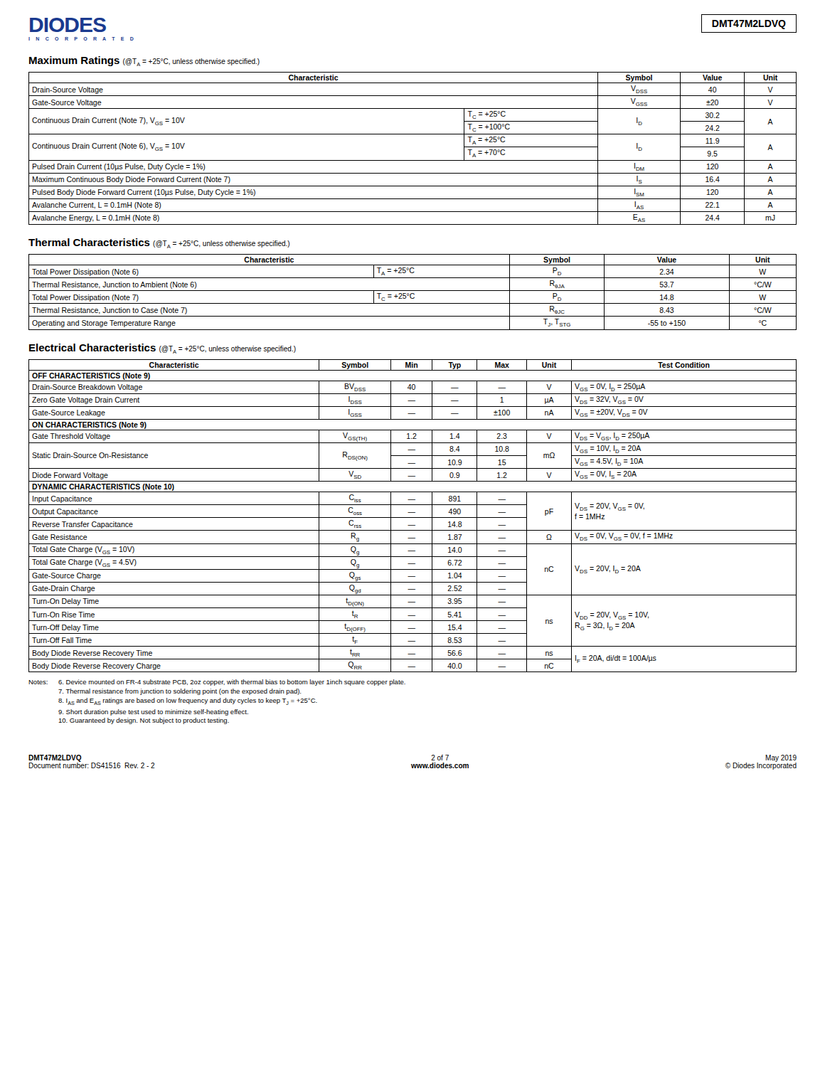DIODES
I N C O R P O R A T E D
DMT47M2LDVQ
Maximum Ratings (@TA = +25°C, unless otherwise specified.)
| Characteristic | Symbol | Value | Unit |
| --- | --- | --- | --- |
| Drain-Source Voltage | V DSS | 40 | V |
| Gate-Source Voltage | V GSS | ±20 | V |
| Continuous Drain Current (Note 7), V GS = 10V | T C = +25°C | I D | 30.2 | A |
| T C = +100°C | 24.2 |
| Continuous Drain Current (Note 6), V GS = 10V | T A = +25°C | I D | 11.9 | A |
| T A = +70°C | 9.5 |
| Pulsed Drain Current (10µs Pulse, Duty Cycle = 1%) | I DM | 120 | A |
| Maximum Continuous Body Diode Forward Current (Note 7) | I S | 16.4 | A |
| Pulsed Body Diode Forward Current (10µs Pulse, Duty Cycle = 1%) | I SM | 120 | A |
| Avalanche Current, L = 0.1mH (Note 8) | I AS | 22.1 | A |
| Avalanche Energy, L = 0.1mH (Note 8) | E AS | 24.4 | mJ |
Thermal Characteristics (@TA = +25°C, unless otherwise specified.)
| Characteristic | Symbol | Value | Unit |
| --- | --- | --- | --- |
| Total Power Dissipation (Note 6) | T A = +25°C | P D | 2.34 | W |
| Thermal Resistance, Junction to Ambient (Note 6) | R θJA | 53.7 | °C/W |
| Total Power Dissipation (Note 7) | T C = +25°C | P D | 14.8 | W |
| Thermal Resistance, Junction to Case (Note 7) | R θJC | 8.43 | °C/W |
| Operating and Storage Temperature Range | T J , T STG | -55 to +150 | °C |
Electrical Characteristics (@TA = +25°C, unless otherwise specified.)
| Characteristic | Symbol | Min | Typ | Max | Unit | Test Condition |
| --- | --- | --- | --- | --- | --- | --- |
| OFF CHARACTERISTICS (Note 9) |
| Drain-Source Breakdown Voltage | BV DSS | 40 | — | — | V | V GS = 0V, I D = 250µA |
| Zero Gate Voltage Drain Current | I DSS | — | — | 1 | µA | V DS = 32V, V GS = 0V |
| Gate-Source Leakage | I GSS | — | — | ±100 | nA | V GS = ±20V, V DS = 0V |
| ON CHARACTERISTICS (Note 9) |
| Gate Threshold Voltage | V GS(TH) | 1.2 | 1.4 | 2.3 | V | V DS = V GS , I D = 250µA |
| Static Drain-Source On-Resistance | R DS(ON) | — | 8.4 | 10.8 | mΩ | V GS = 10V, I D = 20A |
| — | 10.9 | 15 | V GS = 4.5V, I D = 10A |
| Diode Forward Voltage | V SD | — | 0.9 | 1.2 | V | V GS = 0V, I S = 20A |
| DYNAMIC CHARACTERISTICS (Note 10) |
| Input Capacitance | C iss | — | 891 | — | pF | V DS = 20V, V GS = 0V, f = 1MHz |
| Output Capacitance | C oss | — | 490 | — |
| Reverse Transfer Capacitance | C rss | — | 14.8 | — |
| Gate Resistance | R g | — | 1.87 | — | Ω | V DS = 0V, V GS = 0V, f = 1MHz |
| Total Gate Charge (V GS = 10V) | Q g | — | 14.0 | — | nC | V DS = 20V, I D = 20A |
| Total Gate Charge (V GS = 4.5V) | Q g | — | 6.72 | — |
| Gate-Source Charge | Q gs | — | 1.04 | — |
| Gate-Drain Charge | Q gd | — | 2.52 | — |
| Turn-On Delay Time | t D(ON) | — | 3.95 | — | ns | V DD = 20V, V GS = 10V, R G = 3Ω, I D = 20A |
| Turn-On Rise Time | t R | — | 5.41 | — |
| Turn-Off Delay Time | t D(OFF) | — | 15.4 | — |
| Turn-Off Fall Time | t F | — | 8.53 | — |
| Body Diode Reverse Recovery Time | t RR | — | 56.6 | — | ns | I F = 20A, di/dt = 100A/µs |
| Body Diode Reverse Recovery Charge | Q RR | — | 40.0 | — | nC |
Notes: 6. Device mounted on FR-4 substrate PCB, 2oz copper, with thermal bias to bottom layer 1inch square copper plate.
7. Thermal resistance from junction to soldering point (on the exposed drain pad).
8. IAS and EAS ratings are based on low frequency and duty cycles to keep TJ = +25°C.
9. Short duration pulse test used to minimize self-heating effect.
10. Guaranteed by design. Not subject to product testing.
DMT47M2LDVQ
Document number: DS41516 Rev. 2 - 2
2 of 7
www.diodes.com
May 2019
© Diodes Incorporated